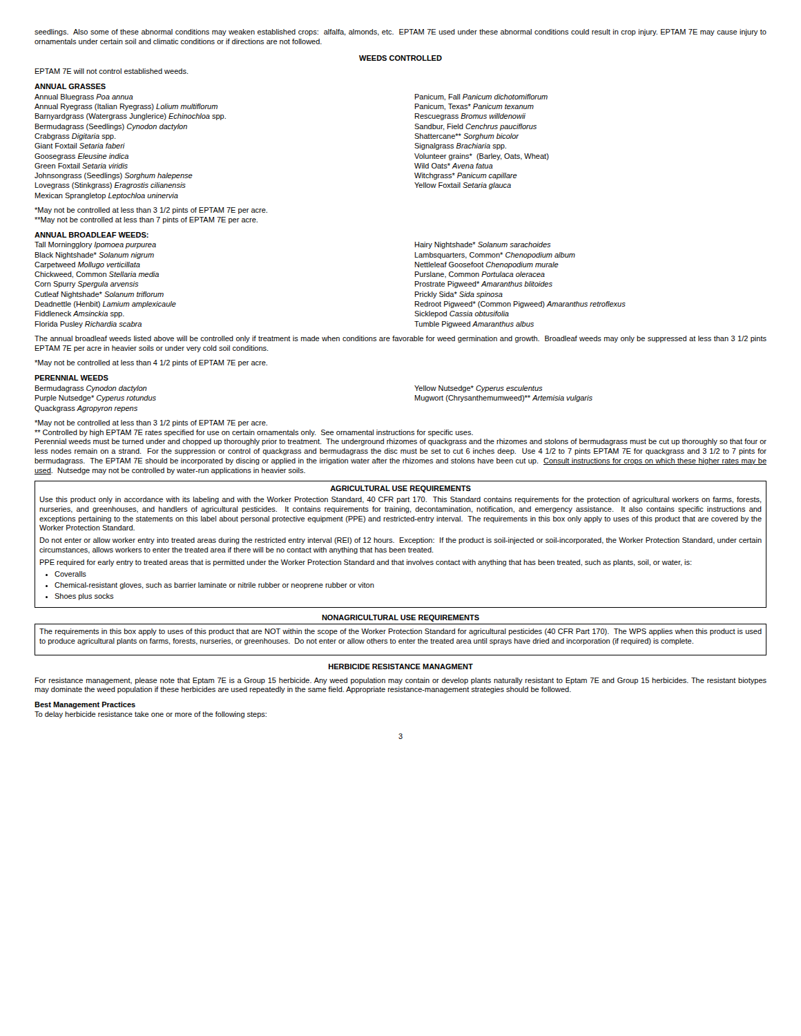seedlings. Also some of these abnormal conditions may weaken established crops: alfalfa, almonds, etc. EPTAM 7E used under these abnormal conditions could result in crop injury. EPTAM 7E may cause injury to ornamentals under certain soil and climatic conditions or if directions are not followed.
WEEDS CONTROLLED
EPTAM 7E will not control established weeds.
ANNUAL GRASSES
Annual Bluegrass Poa annua
Annual Ryegrass (Italian Ryegrass) Lolium multiflorum
Barnyardgrass (Watergrass Junglerice) Echinochloa spp.
Bermudagrass (Seedlings) Cynodon dactylon
Crabgrass Digitaria spp.
Giant Foxtail Setaria faberi
Goosegrass Eleusine indica
Green Foxtail Setaria viridis
Johnsongrass (Seedlings) Sorghum halepense
Lovegrass (Stinkgrass) Eragrostis cilianensis
Mexican Sprangletop Leptochloa uninervia
Panicum, Fall Panicum dichotomiflorum
Panicum, Texas* Panicum texanum
Rescuegrass Bromus willdenowii
Sandbur, Field Cenchrus pauciflorus
Shattercane** Sorghum bicolor
Signalgrass Brachiaria spp.
Volunteer grains* (Barley, Oats, Wheat)
Wild Oats* Avena fatua
Witchgrass* Panicum capillare
Yellow Foxtail Setaria glauca
*May not be controlled at less than 3 1/2 pints of EPTAM 7E per acre.
**May not be controlled at less than 7 pints of EPTAM 7E per acre.
ANNUAL BROADLEAF WEEDS:
Tall Morningglory Ipomoea purpurea
Black Nightshade* Solanum nigrum
Carpetweed Mollugo verticillata
Chickweed, Common Stellaria media
Corn Spurry Spergula arvensis
Cutleaf Nightshade* Solanum triflorum
Deadnettle (Henbit) Lamium amplexicaule
Fiddleneck Amsinckia spp.
Florida Pusley Richardia scabra
Hairy Nightshade* Solanum sarachoides
Lambsquarters, Common* Chenopodium album
Nettleleaf Goosefoot Chenopodium murale
Purslane, Common Portulaca oleracea
Prostrate Pigweed* Amaranthus blitoides
Prickly Sida* Sida spinosa
Redroot Pigweed* (Common Pigweed) Amaranthus retroflexus
Sicklepod Cassia obtusifolia
Tumble Pigweed Amaranthus albus
The annual broadleaf weeds listed above will be controlled only if treatment is made when conditions are favorable for weed germination and growth. Broadleaf weeds may only be suppressed at less than 3 1/2 pints EPTAM 7E per acre in heavier soils or under very cold soil conditions.
*May not be controlled at less than 4 1/2 pints of EPTAM 7E per acre.
PERENNIAL WEEDS
Bermudagrass Cynodon dactylon
Purple Nutsedge* Cyperus rotundus
Quackgrass Agropyron repens
Yellow Nutsedge* Cyperus esculentus
Mugwort (Chrysanthemumweed)** Artemisia vulgaris
*May not be controlled at less than 3 1/2 pints of EPTAM 7E per acre.
** Controlled by high EPTAM 7E rates specified for use on certain ornamentals only. See ornamental instructions for specific uses.
Perennial weeds must be turned under and chopped up thoroughly prior to treatment. The underground rhizomes of quackgrass and the rhizomes and stolons of bermudagrass must be cut up thoroughly so that four or less nodes remain on a strand. For the suppression or control of quackgrass and bermudagrass the disc must be set to cut 6 inches deep. Use 4 1/2 to 7 pints EPTAM 7E for quackgrass and 3 1/2 to 7 pints for bermudagrass. The EPTAM 7E should be incorporated by discing or applied in the irrigation water after the rhizomes and stolons have been cut up. Consult instructions for crops on which these higher rates may be used. Nutsedge may not be controlled by water-run applications in heavier soils.
AGRICULTURAL USE REQUIREMENTS
Use this product only in accordance with its labeling and with the Worker Protection Standard, 40 CFR part 170. This Standard contains requirements for the protection of agricultural workers on farms, forests, nurseries, and greenhouses, and handlers of agricultural pesticides. It contains requirements for training, decontamination, notification, and emergency assistance. It also contains specific instructions and exceptions pertaining to the statements on this label about personal protective equipment (PPE) and restricted-entry interval. The requirements in this box only apply to uses of this product that are covered by the Worker Protection Standard.
Do not enter or allow worker entry into treated areas during the restricted entry interval (REI) of 12 hours. Exception: If the product is soil-injected or soil-incorporated, the Worker Protection Standard, under certain circumstances, allows workers to enter the treated area if there will be no contact with anything that has been treated.
PPE required for early entry to treated areas that is permitted under the Worker Protection Standard and that involves contact with anything that has been treated, such as plants, soil, or water, is:
Coveralls
Chemical-resistant gloves, such as barrier laminate or nitrile rubber or neoprene rubber or viton
Shoes plus socks
NONAGRICULTURAL USE REQUIREMENTS
The requirements in this box apply to uses of this product that are NOT within the scope of the Worker Protection Standard for agricultural pesticides (40 CFR Part 170). The WPS applies when this product is used to produce agricultural plants on farms, forests, nurseries, or greenhouses. Do not enter or allow others to enter the treated area until sprays have dried and incorporation (if required) is complete.
HERBICIDE RESISTANCE MANAGMENT
For resistance management, please note that Eptam 7E is a Group 15 herbicide. Any weed population may contain or develop plants naturally resistant to Eptam 7E and Group 15 herbicides. The resistant biotypes may dominate the weed population if these herbicides are used repeatedly in the same field. Appropriate resistance-management strategies should be followed.
Best Management Practices
To delay herbicide resistance take one or more of the following steps:
3